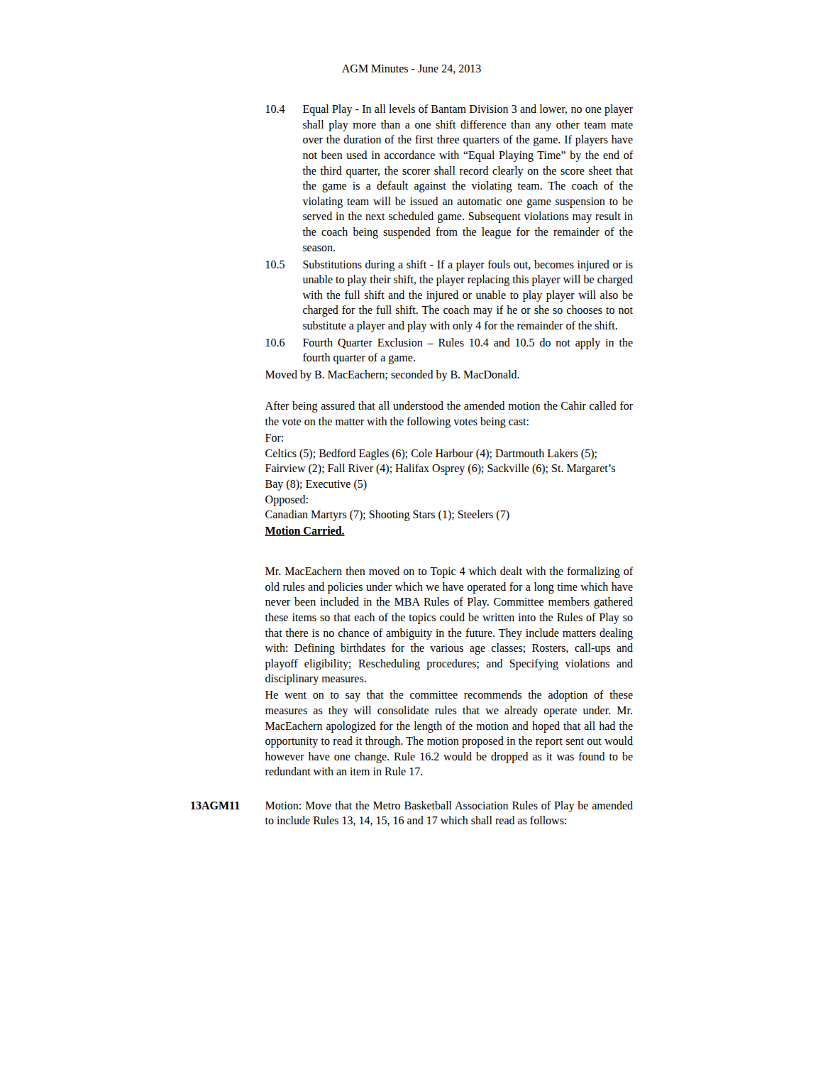AGM Minutes - June 24, 2013
10.4
Equal Play - In all levels of Bantam Division 3 and lower, no one player shall play more than a one shift difference than any other team mate over the duration of the first three quarters of the game. If players have not been used in accordance with “Equal Playing Time” by the end of the third quarter, the scorer shall record clearly on the score sheet that the game is a default against the violating team. The coach of the violating team will be issued an automatic one game suspension to be served in the next scheduled game. Subsequent violations may result in the coach being suspended from the league for the remainder of the season.
10.5
Substitutions during a shift - If a player fouls out, becomes injured or is unable to play their shift, the player replacing this player will be charged with the full shift and the injured or unable to play player will also be charged for the full shift. The coach may if he or she so chooses to not substitute a player and play with only 4 for the remainder of the shift.
10.6
Fourth Quarter Exclusion – Rules 10.4 and 10.5 do not apply in the fourth quarter of a game.
Moved by B. MacEachern; seconded by B. MacDonald.
After being assured that all understood the amended motion the Cahir called for the vote on the matter with the following votes being cast:
For:
Celtics (5); Bedford Eagles (6); Cole Harbour (4); Dartmouth Lakers (5); Fairview (2); Fall River (4); Halifax Osprey (6); Sackville (6); St. Margaret’s Bay (8); Executive (5)
Opposed:
Canadian Martyrs (7); Shooting Stars (1); Steelers (7)
Motion Carried.
Mr. MacEachern then moved on to Topic 4 which dealt with the formalizing of old rules and policies under which we have operated for a long time which have never been included in the MBA Rules of Play. Committee members gathered these items so that each of the topics could be written into the Rules of Play so that there is no chance of ambiguity in the future. They include matters dealing with: Defining birthdates for the various age classes; Rosters, call-ups and playoff eligibility; Rescheduling procedures; and Specifying violations and disciplinary measures.
He went on to say that the committee recommends the adoption of these measures as they will consolidate rules that we already operate under. Mr. MacEachern apologized for the length of the motion and hoped that all had the opportunity to read it through. The motion proposed in the report sent out would however have one change. Rule 16.2 would be dropped as it was found to be redundant with an item in Rule 17.
13AGM11
Motion: Move that the Metro Basketball Association Rules of Play be amended to include Rules 13, 14, 15, 16 and 17 which shall read as follows: